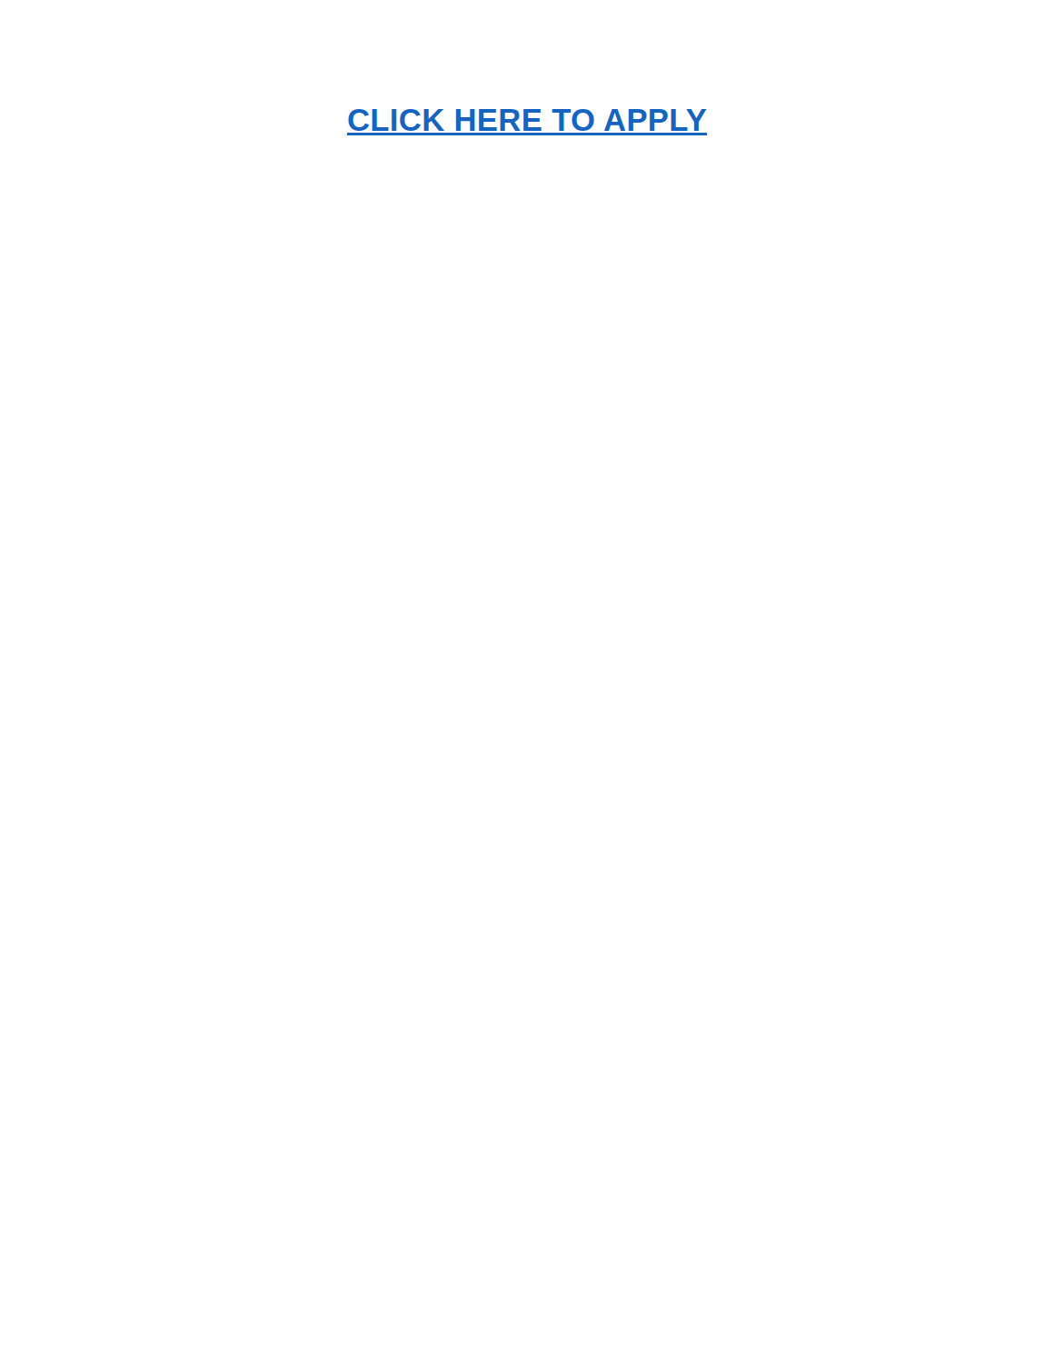CLICK HERE TO APPLY